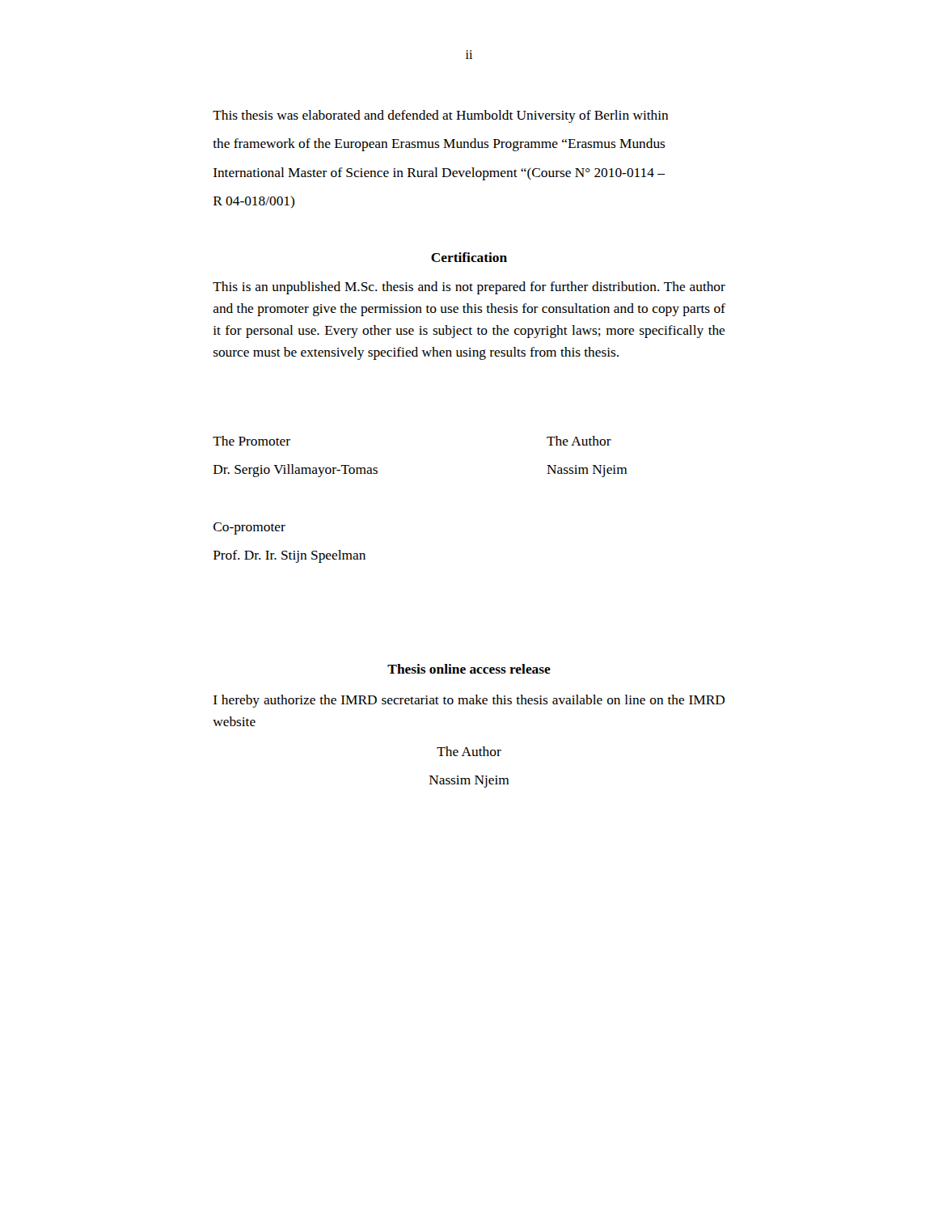ii
This thesis was elaborated and defended at Humboldt University of Berlin within
the framework of the European Erasmus Mundus Programme “Erasmus Mundus
International Master of Science in Rural Development “(Course N° 2010-0114 –
R 04-018/001)
Certification
This is an unpublished M.Sc. thesis and is not prepared for further distribution. The author and the promoter give the permission to use this thesis for consultation and to copy parts of it for personal use. Every other use is subject to the copyright laws; more specifically the source must be extensively specified when using results from this thesis.
The Promoter
Dr. Sergio Villamayor-Tomas
The Author
Nassim Njeim
Co-promoter
Prof. Dr. Ir. Stijn Speelman
Thesis online access release
I hereby authorize the IMRD secretariat to make this thesis available on line on the IMRD website
The Author
Nassim Njeim